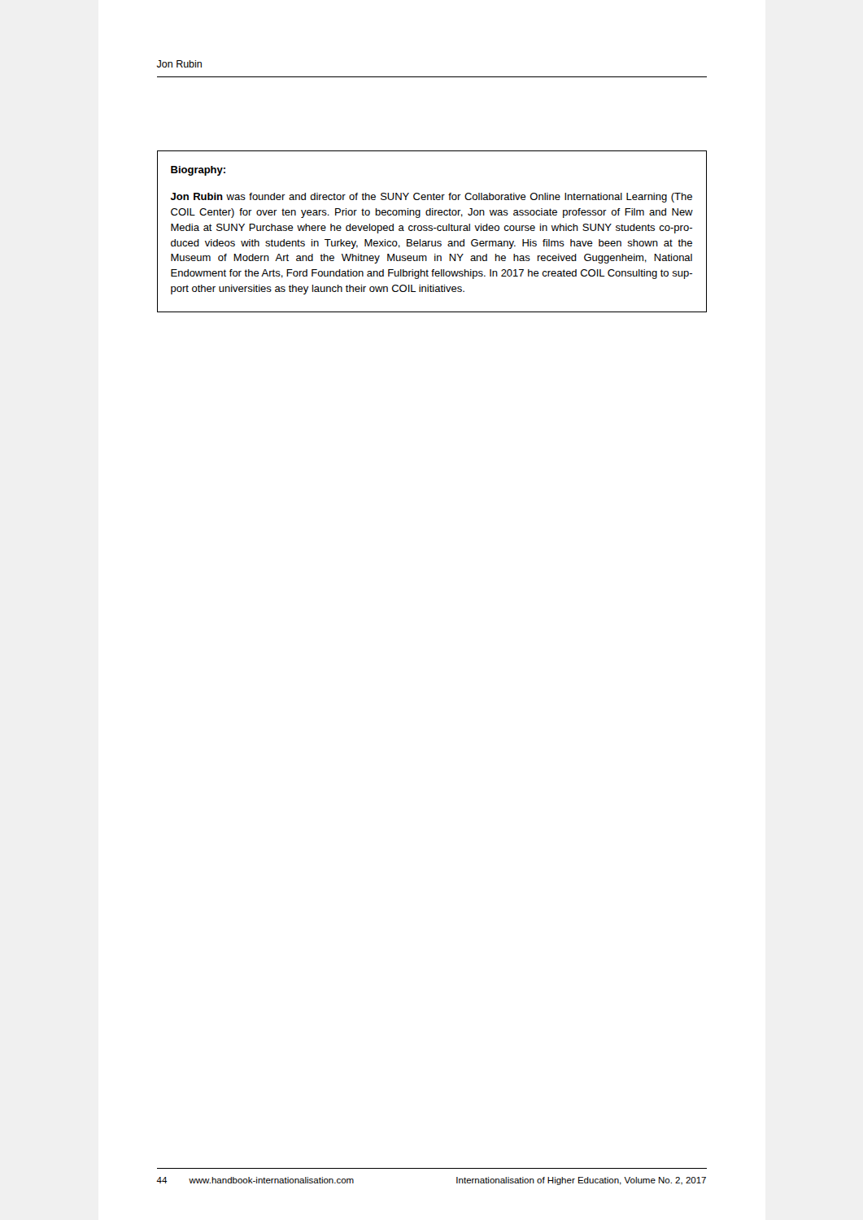Jon Rubin
Biography:
Jon Rubin was founder and director of the SUNY Center for Collaborative Online International Learning (The COIL Center) for over ten years. Prior to becoming director, Jon was associate professor of Film and New Media at SUNY Purchase where he developed a cross-cultural video course in which SUNY students co-produced videos with students in Turkey, Mexico, Belarus and Germany. His films have been shown at the Museum of Modern Art and the Whitney Museum in NY and he has received Guggenheim, National Endowment for the Arts, Ford Foundation and Fulbright fellowships. In 2017 he created COIL Consulting to support other universities as they launch their own COIL initiatives.
44 www.handbook-internationalisation.com Internationalisation of Higher Education, Volume No. 2, 2017